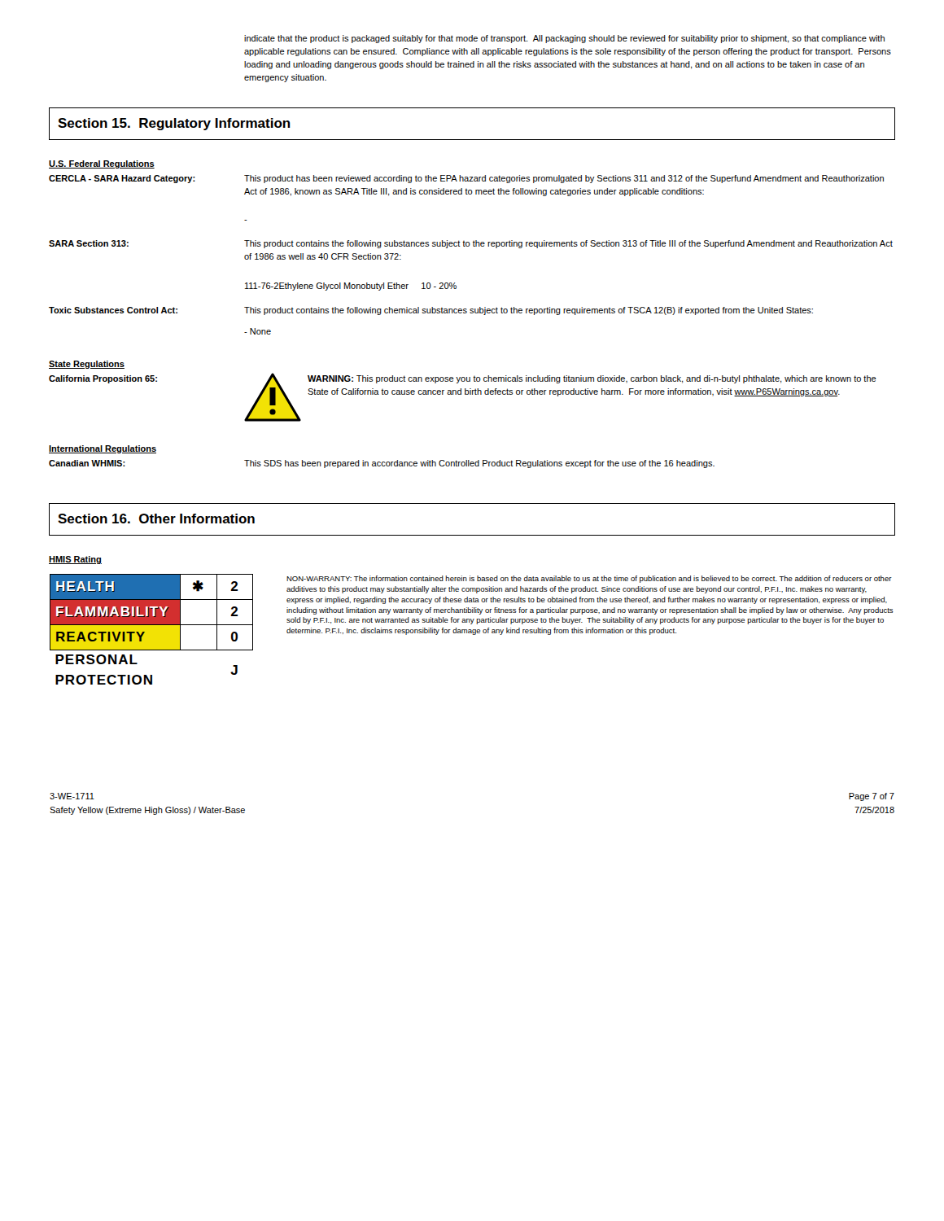indicate that the product is packaged suitably for that mode of transport. All packaging should be reviewed for suitability prior to shipment, so that compliance with applicable regulations can be ensured. Compliance with all applicable regulations is the sole responsibility of the person offering the product for transport. Persons loading and unloading dangerous goods should be trained in all the risks associated with the substances at hand, and on all actions to be taken in case of an emergency situation.
Section 15. Regulatory Information
U.S. Federal Regulations
| CERCLA - SARA Hazard Category: | This product has been reviewed according to the EPA hazard categories promulgated by Sections 311 and 312 of the Superfund Amendment and Reauthorization Act of 1986, known as SARA Title III, and is considered to meet the following categories under applicable conditions: - |
| SARA Section 313: | This product contains the following substances subject to the reporting requirements of Section 313 of Title III of the Superfund Amendment and Reauthorization Act of 1986 as well as 40 CFR Section 372: 111-76-2Ethylene Glycol Monobutyl Ether 10 - 20% |
| Toxic Substances Control Act: | This product contains the following chemical substances subject to the reporting requirements of TSCA 12(B) if exported from the United States: - None |
State Regulations
| California Proposition 65: | | WARNING: This product can expose you to chemicals including titanium dioxide, carbon black, and di-n-butyl phthalate, which are known to the State of California to cause cancer and birth defects or other reproductive harm. For more information, visit www.P65Warnings.ca.gov . |
International Regulations
| Canadian WHMIS: | This SDS has been prepared in accordance with Controlled Product Regulations except for the use of the 16 headings. |
Section 16. Other Information
HMIS Rating
| / HEALTH / ✱ / 2 / / FLAMMABILITY / / 2 / / REACTIVITY / / 0 / / PERSONAL PROTECTION / / J / | NON-WARRANTY: The information contained herein is based on the data available to us at the time of publication and is believed to be correct. The addition of reducers or other additives to this product may substantially alter the composition and hazards of the product. Since conditions of use are beyond our control, P.F.I., Inc. makes no warranty, express or implied, regarding the accuracy of these data or the results to be obtained from the use thereof, and further makes no warranty or representation, express or implied, including without limitation any warranty of merchantibility or fitness for a particular purpose, and no warranty or representation shall be implied by law or otherwise. Any products sold by P.F.I., Inc. are not warranted as suitable for any particular purpose to the buyer. The suitability of any products for any purpose particular to the buyer is for the buyer to determine. P.F.I., Inc. disclaims responsibility for damage of any kind resulting from this information or this product. |
| 3-WE-1711 | Page 7 of 7 |
| Safety Yellow (Extreme High Gloss) / Water-Base | 7/25/2018 |